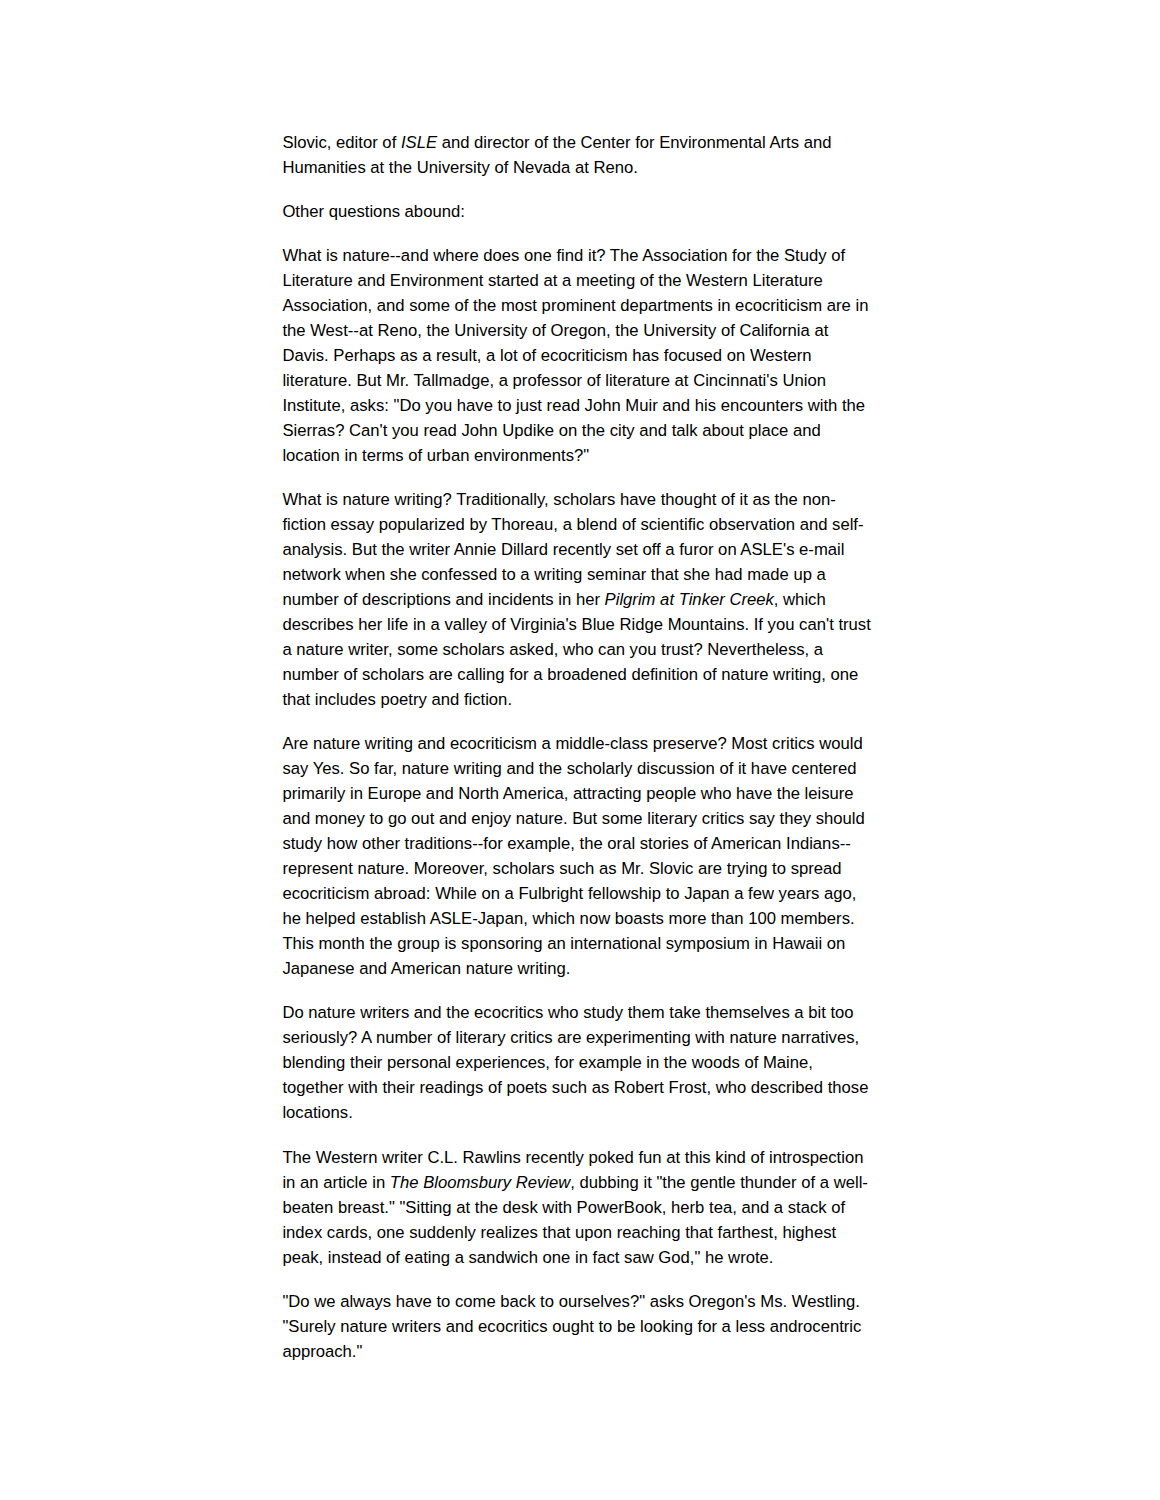Slovic, editor of ISLE and director of the Center for Environmental Arts and Humanities at the University of Nevada at Reno.
Other questions abound:
What is nature--and where does one find it? The Association for the Study of Literature and Environment started at a meeting of the Western Literature Association, and some of the most prominent departments in ecocriticism are in the West--at Reno, the University of Oregon, the University of California at Davis. Perhaps as a result, a lot of ecocriticism has focused on Western literature. But Mr. Tallmadge, a professor of literature at Cincinnati's Union Institute, asks: "Do you have to just read John Muir and his encounters with the Sierras? Can't you read John Updike on the city and talk about place and location in terms of urban environments?"
What is nature writing? Traditionally, scholars have thought of it as the non-fiction essay popularized by Thoreau, a blend of scientific observation and self-analysis. But the writer Annie Dillard recently set off a furor on ASLE's e-mail network when she confessed to a writing seminar that she had made up a number of descriptions and incidents in her Pilgrim at Tinker Creek, which describes her life in a valley of Virginia's Blue Ridge Mountains. If you can't trust a nature writer, some scholars asked, who can you trust? Nevertheless, a number of scholars are calling for a broadened definition of nature writing, one that includes poetry and fiction.
Are nature writing and ecocriticism a middle-class preserve? Most critics would say Yes. So far, nature writing and the scholarly discussion of it have centered primarily in Europe and North America, attracting people who have the leisure and money to go out and enjoy nature. But some literary critics say they should study how other traditions--for example, the oral stories of American Indians--represent nature. Moreover, scholars such as Mr. Slovic are trying to spread ecocriticism abroad: While on a Fulbright fellowship to Japan a few years ago, he helped establish ASLE-Japan, which now boasts more than 100 members. This month the group is sponsoring an international symposium in Hawaii on Japanese and American nature writing.
Do nature writers and the ecocritics who study them take themselves a bit too seriously? A number of literary critics are experimenting with nature narratives, blending their personal experiences, for example in the woods of Maine, together with their readings of poets such as Robert Frost, who described those locations.
The Western writer C.L. Rawlins recently poked fun at this kind of introspection in an article in The Bloomsbury Review, dubbing it "the gentle thunder of a well-beaten breast." "Sitting at the desk with PowerBook, herb tea, and a stack of index cards, one suddenly realizes that upon reaching that farthest, highest peak, instead of eating a sandwich one in fact saw God," he wrote.
"Do we always have to come back to ourselves?" asks Oregon's Ms. Westling. "Surely nature writers and ecocritics ought to be looking for a less androcentric approach."